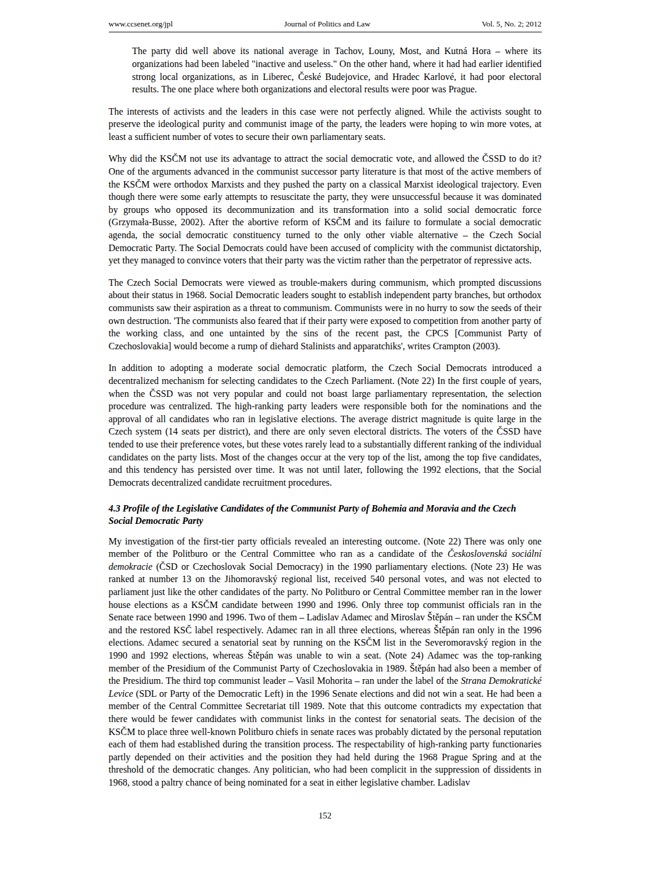www.ccsenet.org/jpl Journal of Politics and Law Vol. 5, No. 2; 2012
The party did well above its national average in Tachov, Louny, Most, and Kutná Hora – where its organizations had been labeled "inactive and useless." On the other hand, where it had had earlier identified strong local organizations, as in Liberec, České Budejovice, and Hradec Karlové, it had poor electoral results. The one place where both organizations and electoral results were poor was Prague.
The interests of activists and the leaders in this case were not perfectly aligned. While the activists sought to preserve the ideological purity and communist image of the party, the leaders were hoping to win more votes, at least a sufficient number of votes to secure their own parliamentary seats.
Why did the KSČM not use its advantage to attract the social democratic vote, and allowed the ČSSD to do it? One of the arguments advanced in the communist successor party literature is that most of the active members of the KSČM were orthodox Marxists and they pushed the party on a classical Marxist ideological trajectory. Even though there were some early attempts to resuscitate the party, they were unsuccessful because it was dominated by groups who opposed its decommunization and its transformation into a solid social democratic force (Grzymała-Busse, 2002). After the abortive reform of KSČM and its failure to formulate a social democratic agenda, the social democratic constituency turned to the only other viable alternative – the Czech Social Democratic Party. The Social Democrats could have been accused of complicity with the communist dictatorship, yet they managed to convince voters that their party was the victim rather than the perpetrator of repressive acts.
The Czech Social Democrats were viewed as trouble-makers during communism, which prompted discussions about their status in 1968. Social Democratic leaders sought to establish independent party branches, but orthodox communists saw their aspiration as a threat to communism. Communists were in no hurry to sow the seeds of their own destruction. 'The communists also feared that if their party were exposed to competition from another party of the working class, and one untainted by the sins of the recent past, the CPCS [Communist Party of Czechoslovakia] would become a rump of diehard Stalinists and apparatchiks', writes Crampton (2003).
In addition to adopting a moderate social democratic platform, the Czech Social Democrats introduced a decentralized mechanism for selecting candidates to the Czech Parliament. (Note 22) In the first couple of years, when the ČSSD was not very popular and could not boast large parliamentary representation, the selection procedure was centralized. The high-ranking party leaders were responsible both for the nominations and the approval of all candidates who ran in legislative elections. The average district magnitude is quite large in the Czech system (14 seats per district), and there are only seven electoral districts. The voters of the ČSSD have tended to use their preference votes, but these votes rarely lead to a substantially different ranking of the individual candidates on the party lists. Most of the changes occur at the very top of the list, among the top five candidates, and this tendency has persisted over time. It was not until later, following the 1992 elections, that the Social Democrats decentralized candidate recruitment procedures.
4.3 Profile of the Legislative Candidates of the Communist Party of Bohemia and Moravia and the Czech Social Democratic Party
My investigation of the first-tier party officials revealed an interesting outcome. (Note 22) There was only one member of the Politburo or the Central Committee who ran as a candidate of the Československá sociální demokracie (ČSD or Czechoslovak Social Democracy) in the 1990 parliamentary elections. (Note 23) He was ranked at number 13 on the Jihomoravský regional list, received 540 personal votes, and was not elected to parliament just like the other candidates of the party. No Politburo or Central Committee member ran in the lower house elections as a KSČM candidate between 1990 and 1996. Only three top communist officials ran in the Senate race between 1990 and 1996. Two of them – Ladislav Adamec and Miroslav Štěpán – ran under the KSČM and the restored KSČ label respectively. Adamec ran in all three elections, whereas Štěpán ran only in the 1996 elections. Adamec secured a senatorial seat by running on the KSČM list in the Severomoravský region in the 1990 and 1992 elections, whereas Štěpán was unable to win a seat. (Note 24) Adamec was the top-ranking member of the Presidium of the Communist Party of Czechoslovakia in 1989. Štěpán had also been a member of the Presidium. The third top communist leader – Vasil Mohorita – ran under the label of the Strana Demokratické Levice (SDL or Party of the Democratic Left) in the 1996 Senate elections and did not win a seat. He had been a member of the Central Committee Secretariat till 1989. Note that this outcome contradicts my expectation that there would be fewer candidates with communist links in the contest for senatorial seats. The decision of the KSČM to place three well-known Politburo chiefs in senate races was probably dictated by the personal reputation each of them had established during the transition process. The respectability of high-ranking party functionaries partly depended on their activities and the position they had held during the 1968 Prague Spring and at the threshold of the democratic changes. Any politician, who had been complicit in the suppression of dissidents in 1968, stood a paltry chance of being nominated for a seat in either legislative chamber. Ladislav
152